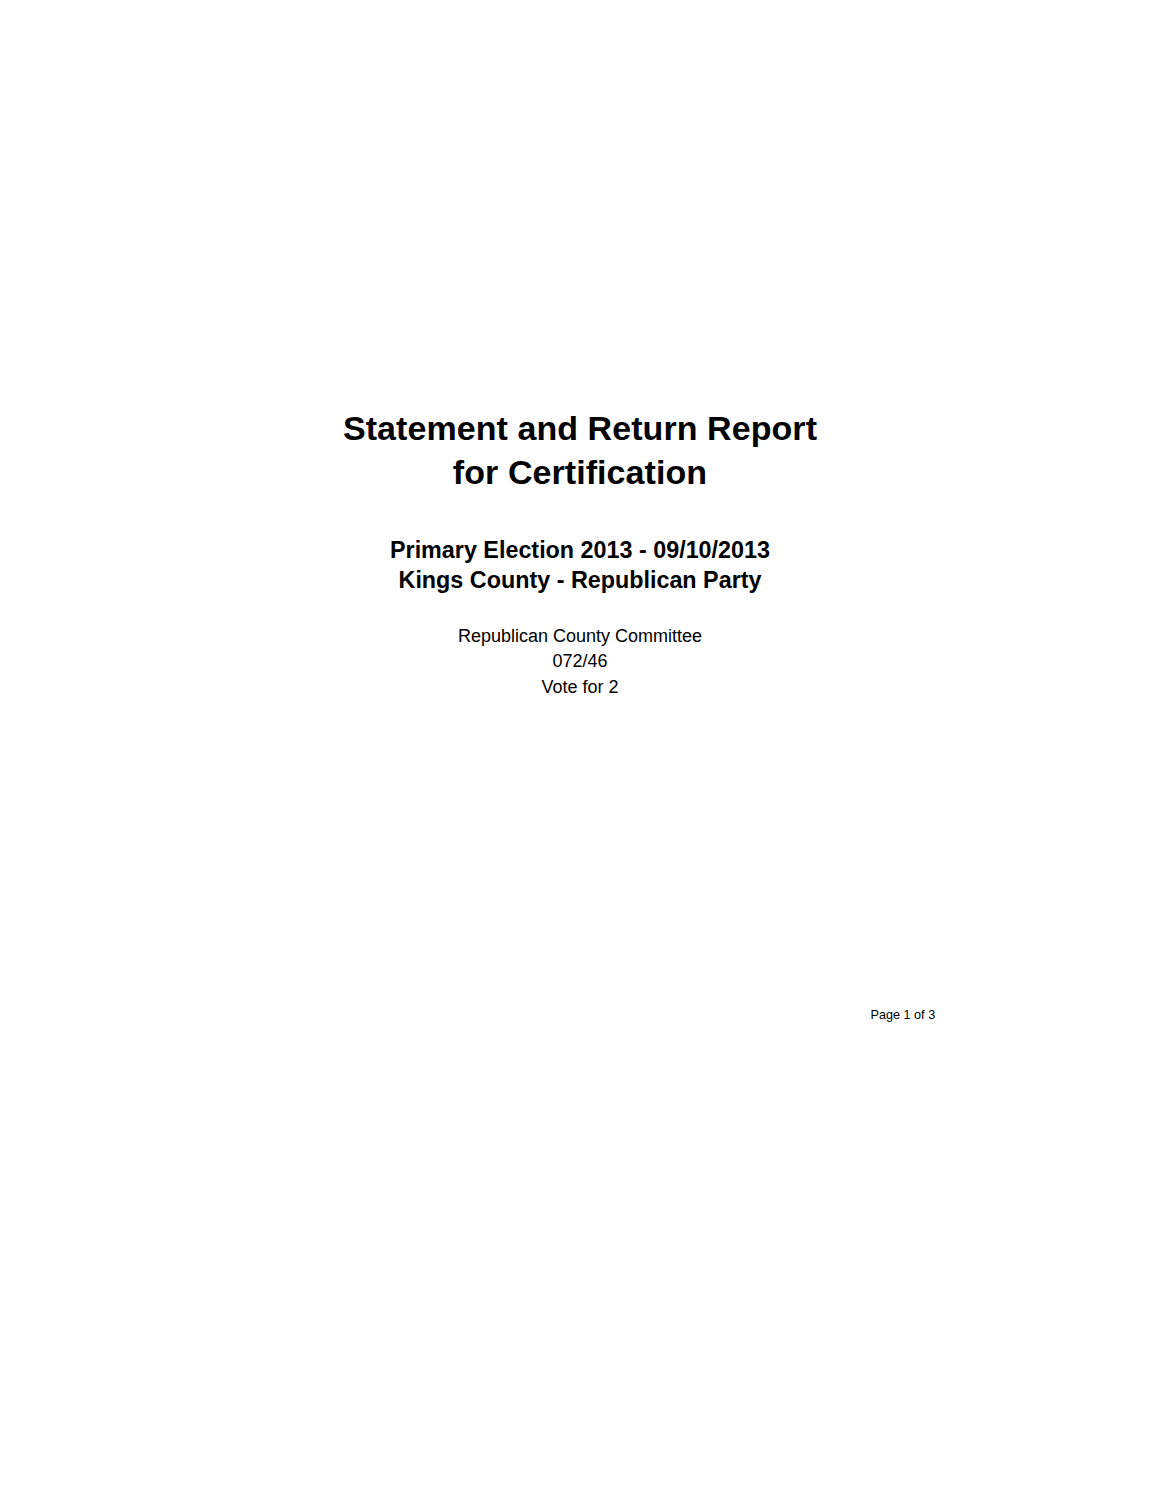Statement and Return Report
for Certification
Primary Election 2013 - 09/10/2013
Kings County - Republican Party
Republican County Committee
072/46
Vote for 2
Page 1 of 3